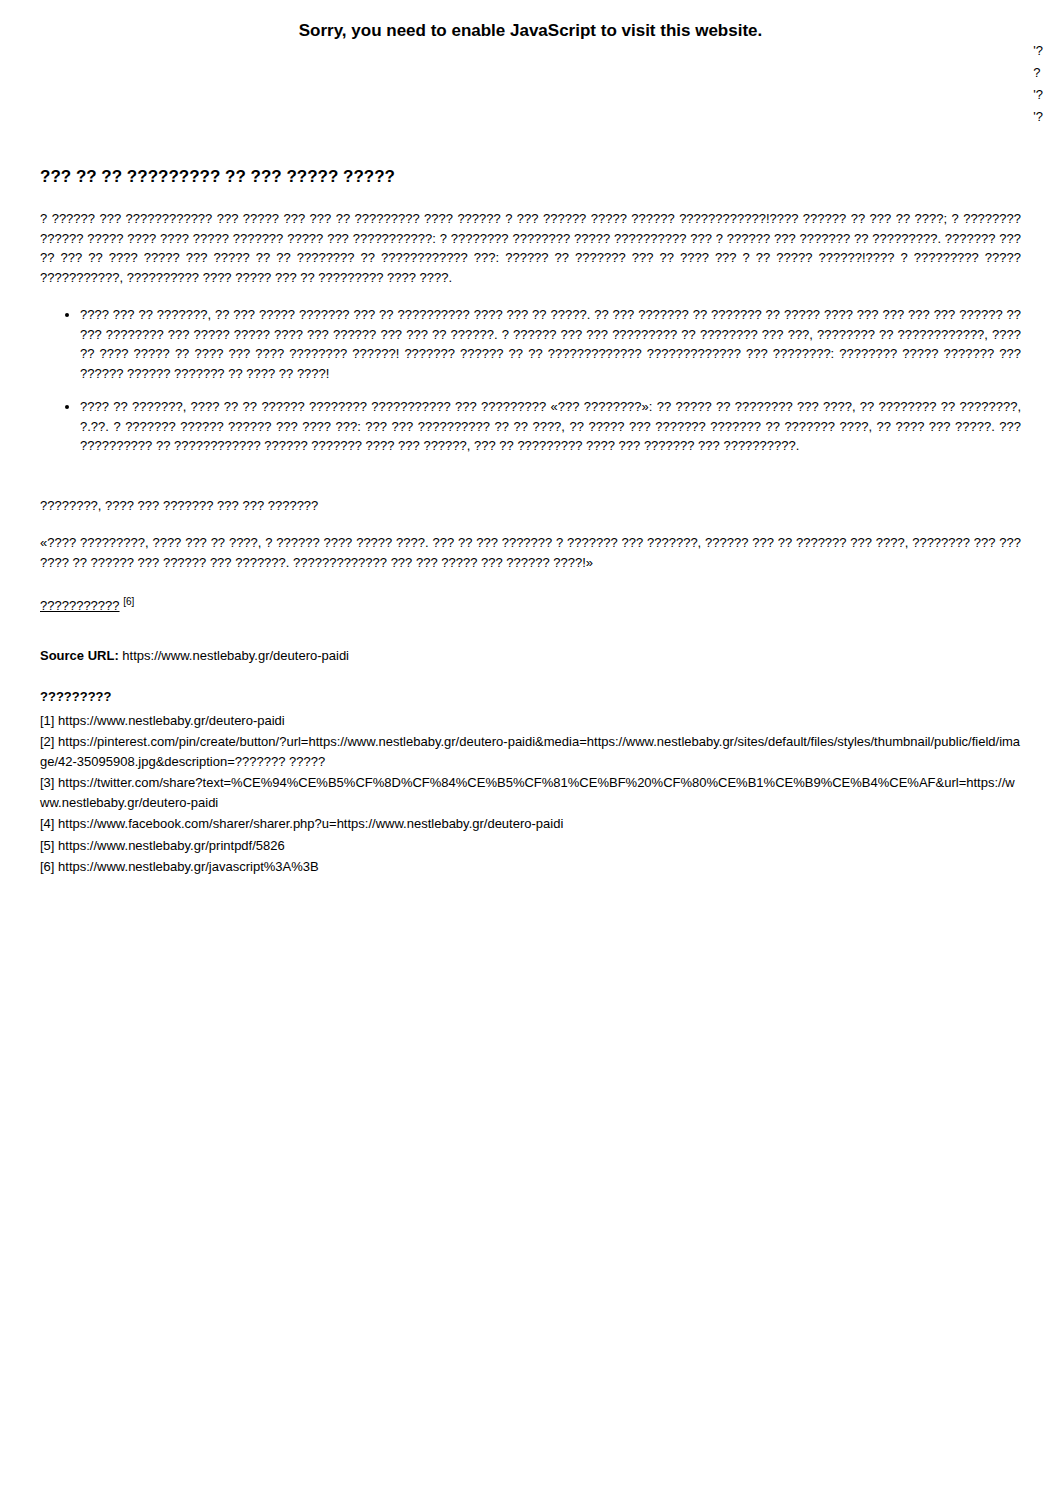Sorry, you need to enable JavaScript to visit this website.
'?
?
'?
'?
??? ?? ?? ????????? ?? ??? ????? ?????
? ?????? ??? ???????????? ??? ????? ??? ??? ?? ????????? ???? ?????? ? ??? ?????? ????? ?????? ????????????!???? ?????? ?? ??? ?? ????; ? ???????? ?????? ????? ???? ???? ????? ??????? ????? ??? ???????????: ? ???????? ???????? ????? ?????????? ??? ? ?????? ??? ??????? ?? ?????????. ??????? ??? ?? ??? ?? ???? ????? ??? ????? ?? ?? ???????? ?? ???????????? ???: ?????? ?? ??????? ??? ?? ???? ??? ? ?? ????? ??????!???? ? ????????? ????? ???????????, ?????????? ???? ????? ??? ?? ????????? ???? ????.
???? ??? ?? ???????, ?? ??? ????? ??????? ??? ?? ?????????? ???? ??? ?? ?????. ?? ??? ??????? ?? ??????? ?? ????? ???? ??? ??? ??? ??? ?????? ?? ??? ???????? ??? ????? ????? ???? ??? ?????? ??? ??? ?? ??????. ? ?????? ??? ??? ????????? ?? ???????? ??? ???, ???????? ?? ????????????, ???? ?? ???? ????? ?? ???? ??? ???? ???????? ??????! ??????? ?????? ?? ?? ????????????? ????????????? ??? ????????: ???????? ????? ??????? ??? ?????? ?????? ??????? ?? ???? ?? ????!
???? ?? ???????, ???? ?? ?? ?????? ???????? ??????????? ??? ????????? «??? ????????»: ?? ????? ?? ???????? ??? ????, ?? ???????? ?? ????????, ?.??. ? ??????? ?????? ?????? ??? ???? ???: ??? ??? ?????????? ?? ?? ????, ?? ????? ??? ??????? ??????? ?? ??????? ????, ?? ???? ??? ?????. ??? ?????????? ?? ???????????? ?????? ??????? ???? ??? ??????, ??? ?? ????????? ???? ??? ??????? ??? ??????????.
????????, ???? ??? ??????? ??? ??? ???????
«???? ?????????, ???? ??? ?? ????, ? ?????? ???? ????? ????. ??? ?? ??? ??????? ? ??????? ??? ???????, ?????? ??? ?? ??????? ??? ????, ???????? ??? ??? ???? ?? ?????? ??? ?????? ??? ???????. ????????????? ??? ??? ????? ??? ?????? ????!»
??????????? [6]
Source URL: https://www.nestlebaby.gr/deutero-paidi
?????????
[1] https://www.nestlebaby.gr/deutero-paidi
[2] https://pinterest.com/pin/create/button/?url=https://www.nestlebaby.gr/deutero-paidi&media=https://www.nestlebaby.gr/sites/default/files/styles/thumbnail/public/field/image/42-35095908.jpg&description=??????? ?????
[3] https://twitter.com/share?text=%CE%94%CE%B5%CF%8D%CF%84%CE%B5%CF%81%CE%BF%20%CF%80%CE%B1%CE%B9%CE%B4%CE%AF&url=https://www.nestlebaby.gr/deutero-paidi
[4] https://www.facebook.com/sharer/sharer.php?u=https://www.nestlebaby.gr/deutero-paidi
[5] https://www.nestlebaby.gr/printpdf/5826
[6] https://www.nestlebaby.gr/javascript%3A%3B